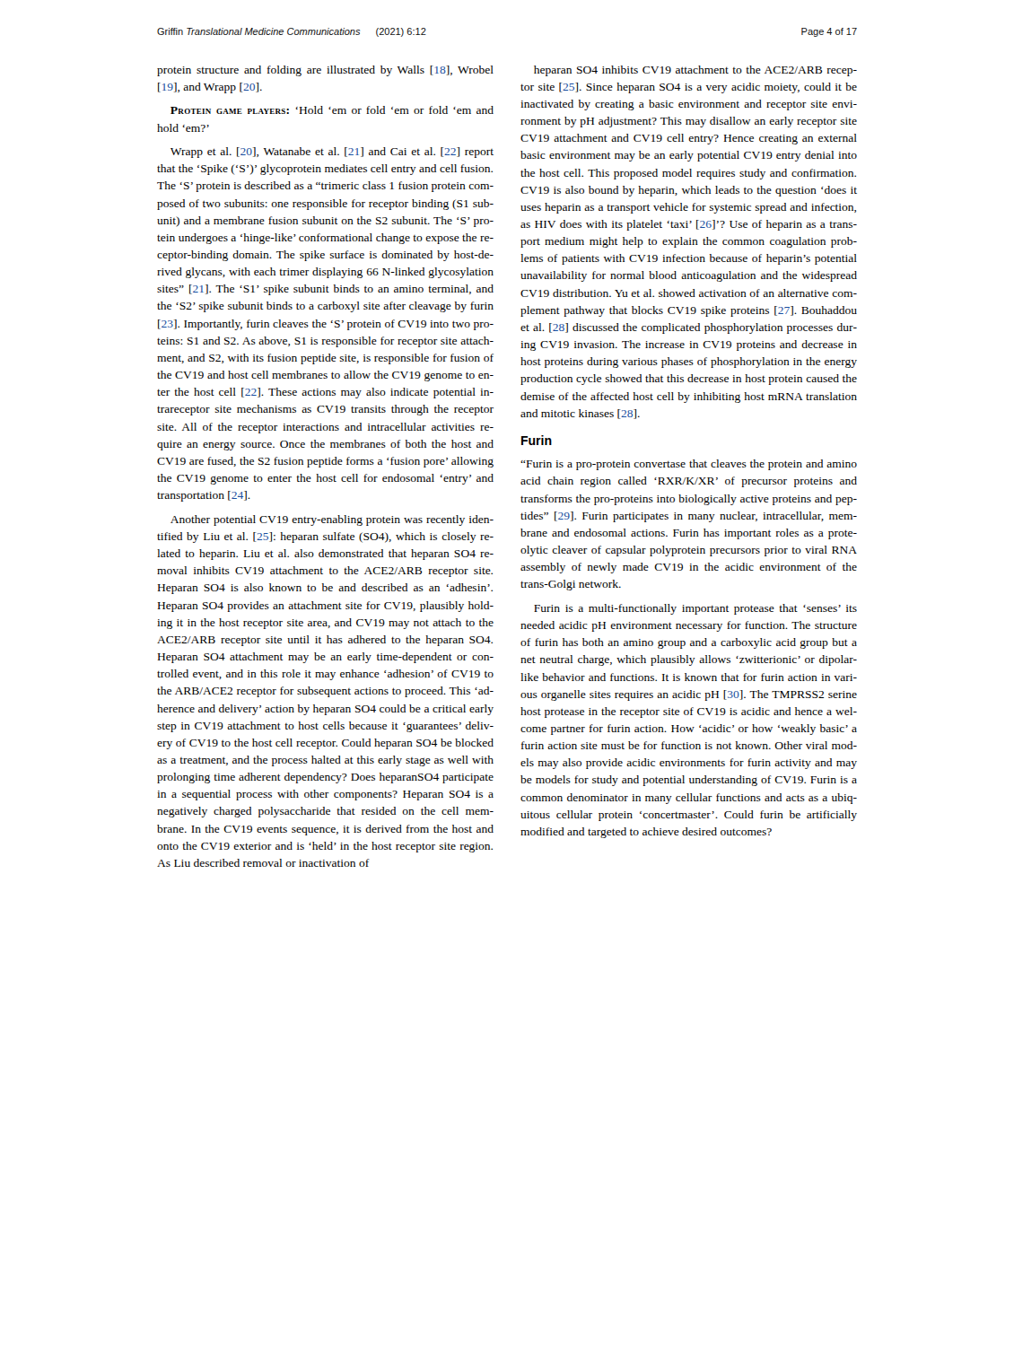Griffin Translational Medicine Communications (2021) 6:12
Page 4 of 17
protein structure and folding are illustrated by Walls [18], Wrobel [19], and Wrapp [20].
Protein game players: ‘Hold ‘em or fold ‘em or fold ‘em and hold ‘em?’
Wrapp et al. [20], Watanabe et al. [21] and Cai et al. [22] report that the ‘Spike (‘S’)’ glycoprotein mediates cell entry and cell fusion. The ‘S’ protein is described as a “trimeric class 1 fusion protein composed of two subunits: one responsible for receptor binding (S1 subunit) and a membrane fusion subunit on the S2 subunit. The ‘S’ protein undergoes a ‘hinge-like’ conformational change to expose the receptor-binding domain. The spike surface is dominated by host-derived glycans, with each trimer displaying 66 N-linked glycosylation sites” [21]. The ‘S1’ spike subunit binds to an amino terminal, and the ‘S2’ spike subunit binds to a carboxyl site after cleavage by furin [23]. Importantly, furin cleaves the ‘S’ protein of CV19 into two proteins: S1 and S2. As above, S1 is responsible for receptor site attachment, and S2, with its fusion peptide site, is responsible for fusion of the CV19 and host cell membranes to allow the CV19 genome to enter the host cell [22]. These actions may also indicate potential intrareceptor site mechanisms as CV19 transits through the receptor site. All of the receptor interactions and intracellular activities require an energy source. Once the membranes of both the host and CV19 are fused, the S2 fusion peptide forms a ‘fusion pore’ allowing the CV19 genome to enter the host cell for endosomal ‘entry’ and transportation [24].
Another potential CV19 entry-enabling protein was recently identified by Liu et al. [25]: heparan sulfate (SO4), which is closely related to heparin. Liu et al. also demonstrated that heparan SO4 removal inhibits CV19 attachment to the ACE2/ARB receptor site. Heparan SO4 is also known to be and described as an ‘adhesin’. Heparan SO4 provides an attachment site for CV19, plausibly holding it in the host receptor site area, and CV19 may not attach to the ACE2/ARB receptor site until it has adhered to the heparan SO4. Heparan SO4 attachment may be an early time-dependent or controlled event, and in this role it may enhance ‘adhesion’ of CV19 to the ARB/ACE2 receptor for subsequent actions to proceed. This ‘adherence and delivery’ action by heparan SO4 could be a critical early step in CV19 attachment to host cells because it ‘guarantees’ delivery of CV19 to the host cell receptor. Could heparan SO4 be blocked as a treatment, and the process halted at this early stage as well with prolonging time adherent dependency? Does heparanSO4 participate in a sequential process with other components? Heparan SO4 is a negatively charged polysaccharide that resided on the cell membrane. In the CV19 events sequence, it is derived from the host and onto the CV19 exterior and is ‘held’ in the host receptor site region. As Liu described removal or inactivation of
heparan SO4 inhibits CV19 attachment to the ACE2/ARB receptor site [25]. Since heparan SO4 is a very acidic moiety, could it be inactivated by creating a basic environment and receptor site environment by pH adjustment? This may disallow an early receptor site CV19 attachment and CV19 cell entry? Hence creating an external basic environment may be an early potential CV19 entry denial into the host cell. This proposed model requires study and confirmation. CV19 is also bound by heparin, which leads to the question ‘does it uses heparin as a transport vehicle for systemic spread and infection, as HIV does with its platelet ‘taxi’ [26]’? Use of heparin as a transport medium might help to explain the common coagulation problems of patients with CV19 infection because of heparin’s potential unavailability for normal blood anticoagulation and the widespread CV19 distribution. Yu et al. showed activation of an alternative complement pathway that blocks CV19 spike proteins [27]. Bouhaddou et al. [28] discussed the complicated phosphorylation processes during CV19 invasion. The increase in CV19 proteins and decrease in host proteins during various phases of phosphorylation in the energy production cycle showed that this decrease in host protein caused the demise of the affected host cell by inhibiting host mRNA translation and mitotic kinases [28].
Furin
“Furin is a pro-protein convertase that cleaves the protein and amino acid chain region called ‘RXR/K/XR’ of precursor proteins and transforms the pro-proteins into biologically active proteins and peptides” [29]. Furin participates in many nuclear, intracellular, membrane and endosomal actions. Furin has important roles as a proteolytic cleaver of capsular polyprotein precursors prior to viral RNA assembly of newly made CV19 in the acidic environment of the trans-Golgi network.
Furin is a multi-functionally important protease that ‘senses’ its needed acidic pH environment necessary for function. The structure of furin has both an amino group and a carboxylic acid group but a net neutral charge, which plausibly allows ‘zwitterionic’ or dipolar-like behavior and functions. It is known that for furin action in various organelle sites requires an acidic pH [30]. The TMPRSS2 serine host protease in the receptor site of CV19 is acidic and hence a welcome partner for furin action. How ‘acidic’ or how ‘weakly basic’ a furin action site must be for function is not known. Other viral models may also provide acidic environments for furin activity and may be models for study and potential understanding of CV19. Furin is a common denominator in many cellular functions and acts as a ubiquitous cellular protein ‘concertmaster’. Could furin be artificially modified and targeted to achieve desired outcomes?